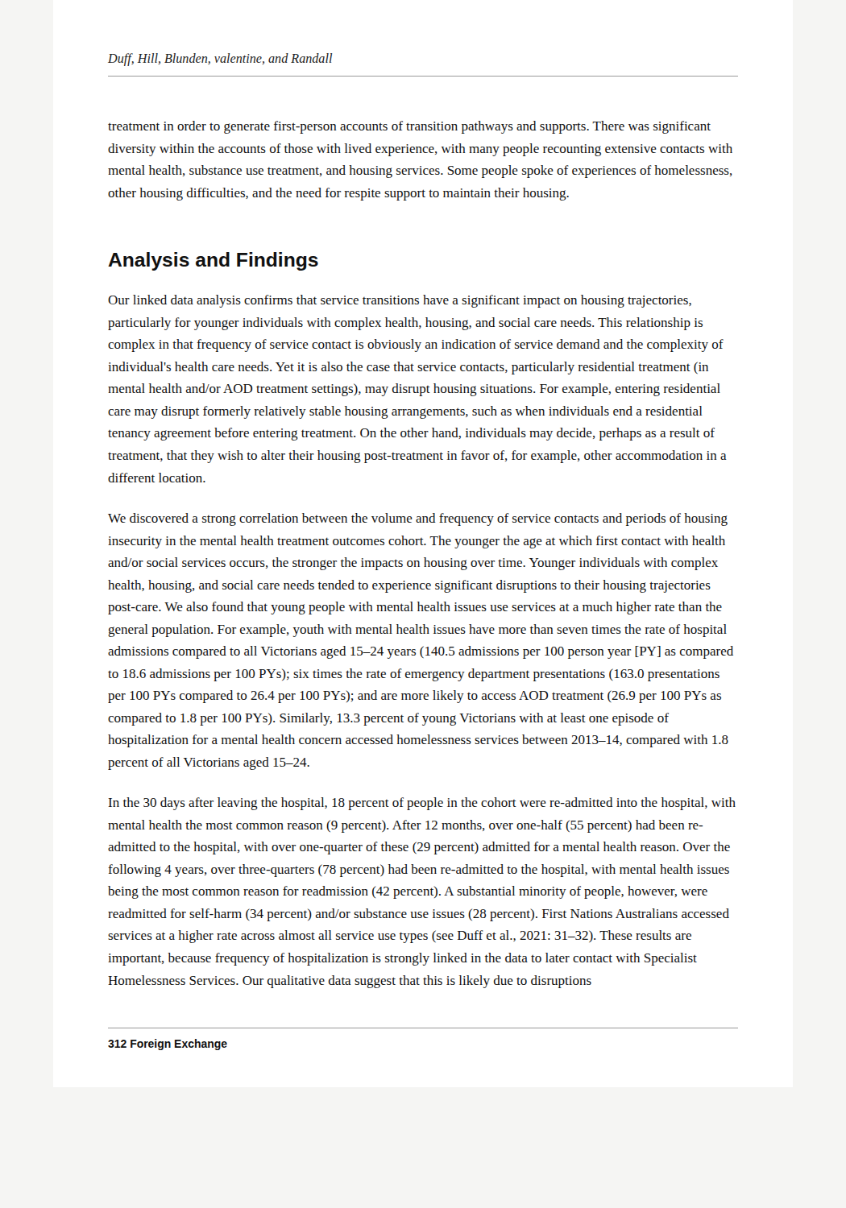Duff, Hill, Blunden, valentine, and Randall
treatment in order to generate first-person accounts of transition pathways and supports. There was significant diversity within the accounts of those with lived experience, with many people recounting extensive contacts with mental health, substance use treatment, and housing services. Some people spoke of experiences of homelessness, other housing difficulties, and the need for respite support to maintain their housing.
Analysis and Findings
Our linked data analysis confirms that service transitions have a significant impact on housing trajectories, particularly for younger individuals with complex health, housing, and social care needs. This relationship is complex in that frequency of service contact is obviously an indication of service demand and the complexity of individual's health care needs. Yet it is also the case that service contacts, particularly residential treatment (in mental health and/or AOD treatment settings), may disrupt housing situations. For example, entering residential care may disrupt formerly relatively stable housing arrangements, such as when individuals end a residential tenancy agreement before entering treatment. On the other hand, individuals may decide, perhaps as a result of treatment, that they wish to alter their housing post-treatment in favor of, for example, other accommodation in a different location.
We discovered a strong correlation between the volume and frequency of service contacts and periods of housing insecurity in the mental health treatment outcomes cohort. The younger the age at which first contact with health and/or social services occurs, the stronger the impacts on housing over time. Younger individuals with complex health, housing, and social care needs tended to experience significant disruptions to their housing trajectories post-care. We also found that young people with mental health issues use services at a much higher rate than the general population. For example, youth with mental health issues have more than seven times the rate of hospital admissions compared to all Victorians aged 15–24 years (140.5 admissions per 100 person year [PY] as compared to 18.6 admissions per 100 PYs); six times the rate of emergency department presentations (163.0 presentations per 100 PYs compared to 26.4 per 100 PYs); and are more likely to access AOD treatment (26.9 per 100 PYs as compared to 1.8 per 100 PYs). Similarly, 13.3 percent of young Victorians with at least one episode of hospitalization for a mental health concern accessed homelessness services between 2013–14, compared with 1.8 percent of all Victorians aged 15–24.
In the 30 days after leaving the hospital, 18 percent of people in the cohort were re-admitted into the hospital, with mental health the most common reason (9 percent). After 12 months, over one-half (55 percent) had been re-admitted to the hospital, with over one-quarter of these (29 percent) admitted for a mental health reason. Over the following 4 years, over three-quarters (78 percent) had been re-admitted to the hospital, with mental health issues being the most common reason for readmission (42 percent). A substantial minority of people, however, were readmitted for self-harm (34 percent) and/or substance use issues (28 percent). First Nations Australians accessed services at a higher rate across almost all service use types (see Duff et al., 2021: 31–32). These results are important, because frequency of hospitalization is strongly linked in the data to later contact with Specialist Homelessness Services. Our qualitative data suggest that this is likely due to disruptions
312 Foreign Exchange